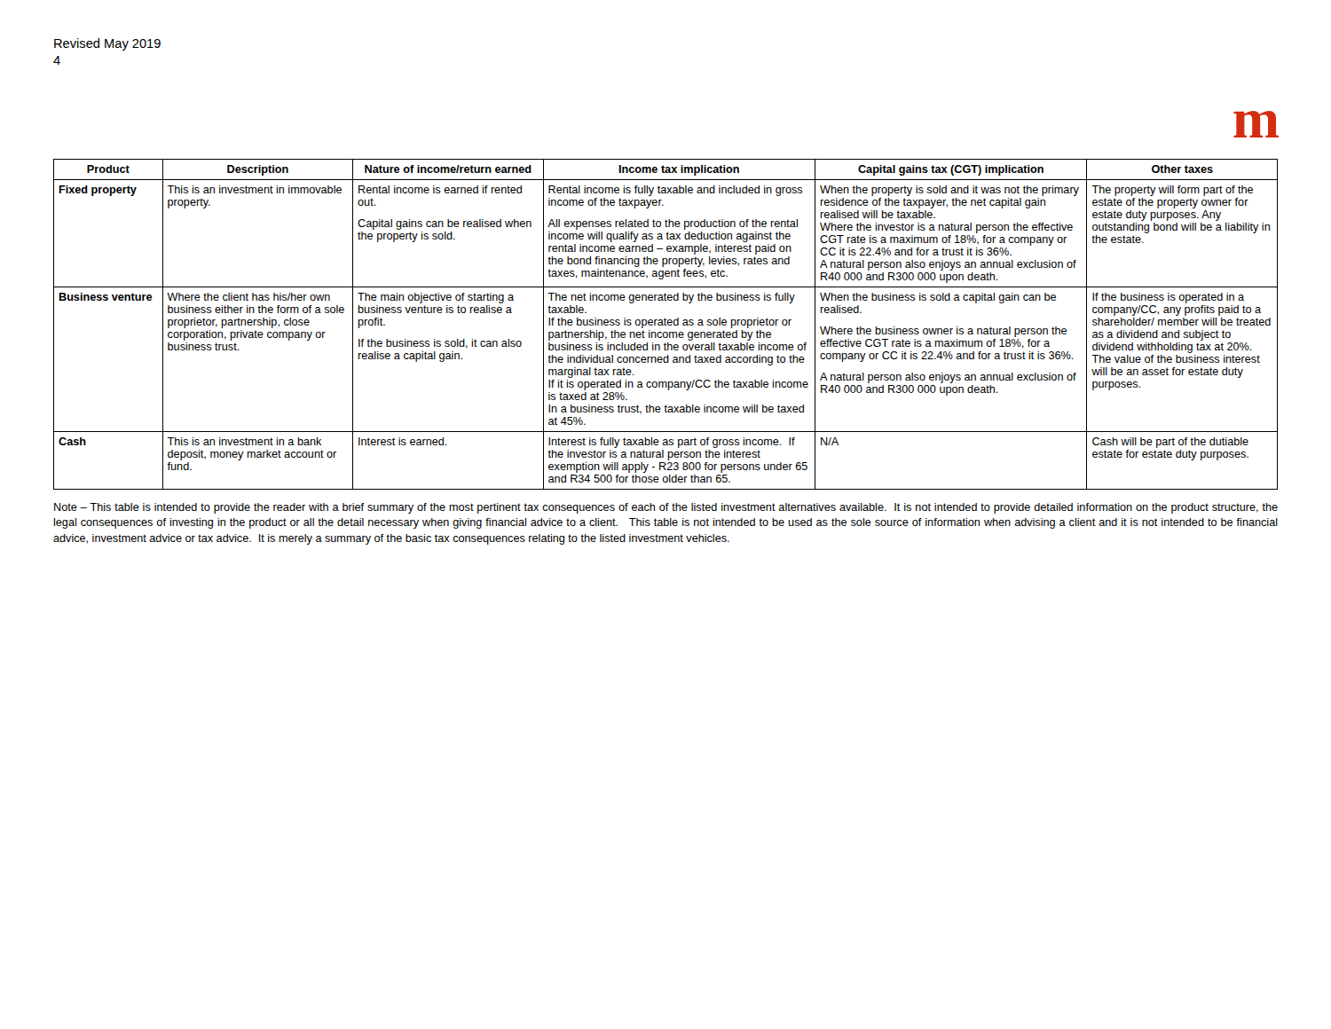Revised May 2019
4
m
| Product | Description | Nature of income/return earned | Income tax implication | Capital gains tax (CGT) implication | Other taxes |
| --- | --- | --- | --- | --- | --- |
| Fixed property | This is an investment in immovable property. | Rental income is earned if rented out. Capital gains can be realised when the property is sold. | Rental income is fully taxable and included in gross income of the taxpayer. All expenses related to the production of the rental income will qualify as a tax deduction against the rental income earned – example, interest paid on the bond financing the property, levies, rates and taxes, maintenance, agent fees, etc. | When the property is sold and it was not the primary residence of the taxpayer, the net capital gain realised will be taxable. Where the investor is a natural person the effective CGT rate is a maximum of 18%, for a company or CC it is 22.4% and for a trust it is 36%. A natural person also enjoys an annual exclusion of R40 000 and R300 000 upon death. | The property will form part of the estate of the property owner for estate duty purposes. Any outstanding bond will be a liability in the estate. |
| Business venture | Where the client has his/her own business either in the form of a sole proprietor, partnership, close corporation, private company or business trust. | The main objective of starting a business venture is to realise a profit. If the business is sold, it can also realise a capital gain. | The net income generated by the business is fully taxable. If the business is operated as a sole proprietor or partnership, the net income generated by the business is included in the overall taxable income of the individual concerned and taxed according to the marginal tax rate. If it is operated in a company/CC the taxable income is taxed at 28%. In a business trust, the taxable income will be taxed at 45%. | When the business is sold a capital gain can be realised. Where the business owner is a natural person the effective CGT rate is a maximum of 18%, for a company or CC it is 22.4% and for a trust it is 36%. A natural person also enjoys an annual exclusion of R40 000 and R300 000 upon death. | If the business is operated in a company/CC, any profits paid to a shareholder/ member will be treated as a dividend and subject to dividend withholding tax at 20%. The value of the business interest will be an asset for estate duty purposes. |
| Cash | This is an investment in a bank deposit, money market account or fund. | Interest is earned. | Interest is fully taxable as part of gross income. If the investor is a natural person the interest exemption will apply - R23 800 for persons under 65 and R34 500 for those older than 65. | N/A | Cash will be part of the dutiable estate for estate duty purposes. |
Note – This table is intended to provide the reader with a brief summary of the most pertinent tax consequences of each of the listed investment alternatives available. It is not intended to provide detailed information on the product structure, the legal consequences of investing in the product or all the detail necessary when giving financial advice to a client. This table is not intended to be used as the sole source of information when advising a client and it is not intended to be financial advice, investment advice or tax advice. It is merely a summary of the basic tax consequences relating to the listed investment vehicles.